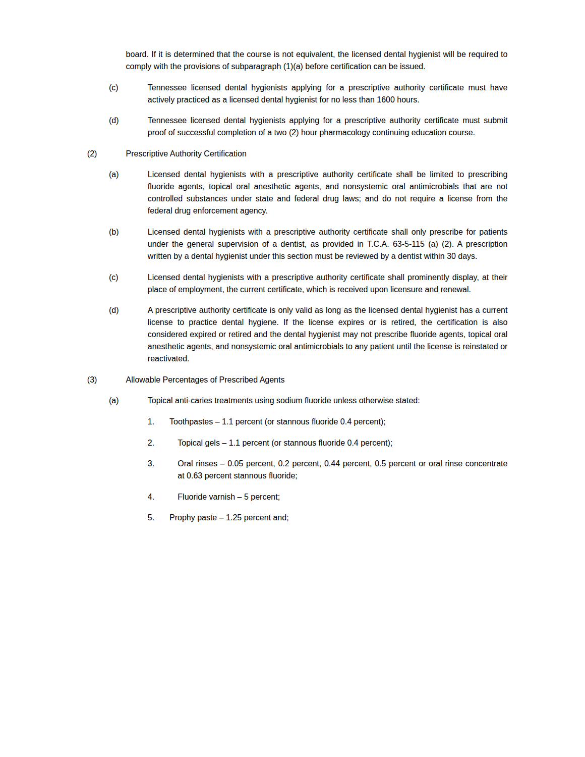board. If it is determined that the course is not equivalent, the licensed dental hygienist will be required to comply with the provisions of subparagraph (1)(a) before certification can be issued.
(c) Tennessee licensed dental hygienists applying for a prescriptive authority certificate must have actively practiced as a licensed dental hygienist for no less than 1600 hours.
(d) Tennessee licensed dental hygienists applying for a prescriptive authority certificate must submit proof of successful completion of a two (2) hour pharmacology continuing education course.
(2) Prescriptive Authority Certification
(a) Licensed dental hygienists with a prescriptive authority certificate shall be limited to prescribing fluoride agents, topical oral anesthetic agents, and nonsystemic oral antimicrobials that are not controlled substances under state and federal drug laws; and do not require a license from the federal drug enforcement agency.
(b) Licensed dental hygienists with a prescriptive authority certificate shall only prescribe for patients under the general supervision of a dentist, as provided in T.C.A. 63-5-115 (a) (2). A prescription written by a dental hygienist under this section must be reviewed by a dentist within 30 days.
(c) Licensed dental hygienists with a prescriptive authority certificate shall prominently display, at their place of employment, the current certificate, which is received upon licensure and renewal.
(d) A prescriptive authority certificate is only valid as long as the licensed dental hygienist has a current license to practice dental hygiene. If the license expires or is retired, the certification is also considered expired or retired and the dental hygienist may not prescribe fluoride agents, topical oral anesthetic agents, and nonsystemic oral antimicrobials to any patient until the license is reinstated or reactivated.
(3) Allowable Percentages of Prescribed Agents
(a) Topical anti-caries treatments using sodium fluoride unless otherwise stated:
1. Toothpastes – 1.1 percent (or stannous fluoride 0.4 percent);
2. Topical gels – 1.1 percent (or stannous fluoride 0.4 percent);
3. Oral rinses – 0.05 percent, 0.2 percent, 0.44 percent, 0.5 percent or oral rinse concentrate at 0.63 percent stannous fluoride;
4. Fluoride varnish – 5 percent;
5. Prophy paste – 1.25 percent and;